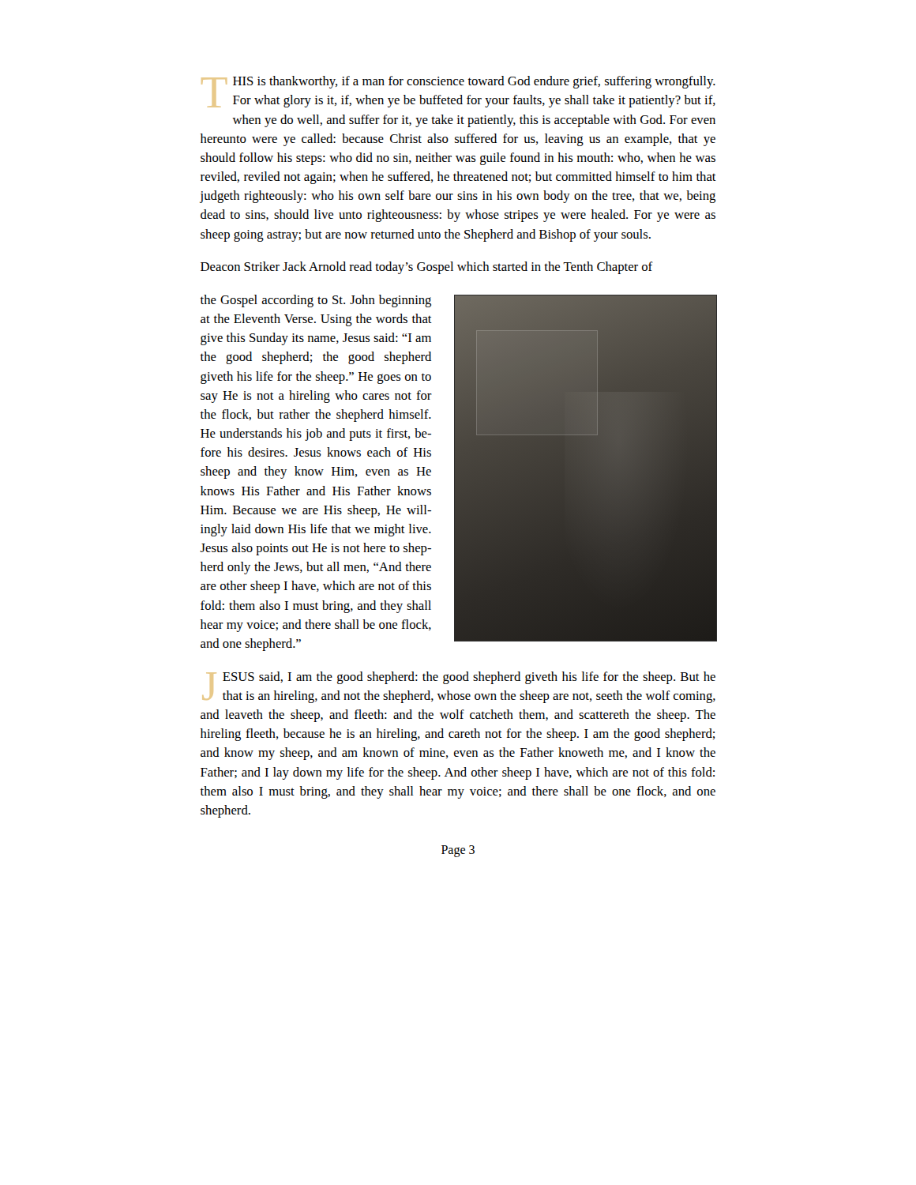THIS is thankworthy, if a man for conscience toward God endure grief, suffering wrongfully. For what glory is it, if, when ye be buffeted for your faults, ye shall take it patiently? but if, when ye do well, and suffer for it, ye take it patiently, this is acceptable with God. For even hereunto were ye called: because Christ also suffered for us, leaving us an example, that ye should follow his steps: who did no sin, neither was guile found in his mouth: who, when he was reviled, reviled not again; when he suffered, he threatened not; but committed himself to him that judgeth righteously: who his own self bare our sins in his own body on the tree, that we, being dead to sins, should live unto righteousness: by whose stripes ye were healed. For ye were as sheep going astray; but are now returned unto the Shepherd and Bishop of your souls.
Deacon Striker Jack Arnold read today’s Gospel which started in the Tenth Chapter of
the Gospel according to St. John beginning at the Eleventh Verse. Using the words that give this Sunday its name, Jesus said: “I am the good shepherd; the good shepherd giveth his life for the sheep.” He goes on to say He is not a hireling who cares not for the flock, but rather the shepherd himself. He understands his job and puts it first, before his desires. Jesus knows each of His sheep and they know Him, even as He knows His Father and His Father knows Him. Because we are His sheep, He willingly laid down His life that we might live. Jesus also points out He is not here to shepherd only the Jews, but all men, “And there are other sheep I have, which are not of this fold: them also I must bring, and they shall hear my voice; and there shall be one flock, and one shepherd.”
JESUS said, I am the good shepherd: the good shepherd giveth his life for the sheep. But he that is an hireling, and not the shepherd, whose own the sheep are not, seeth the wolf coming, and leaveth the sheep, and fleeth: and the wolf catcheth them, and scattereth the sheep. The hireling fleeth, because he is an hireling, and careth not for the sheep. I am the good shepherd; and know my sheep, and am known of mine, even as the Father knoweth me, and I know the Father; and I lay down my life for the sheep. And other sheep I have, which are not of this fold: them also I must bring, and they shall hear my voice; and there shall be one flock, and one shepherd.
Page 3